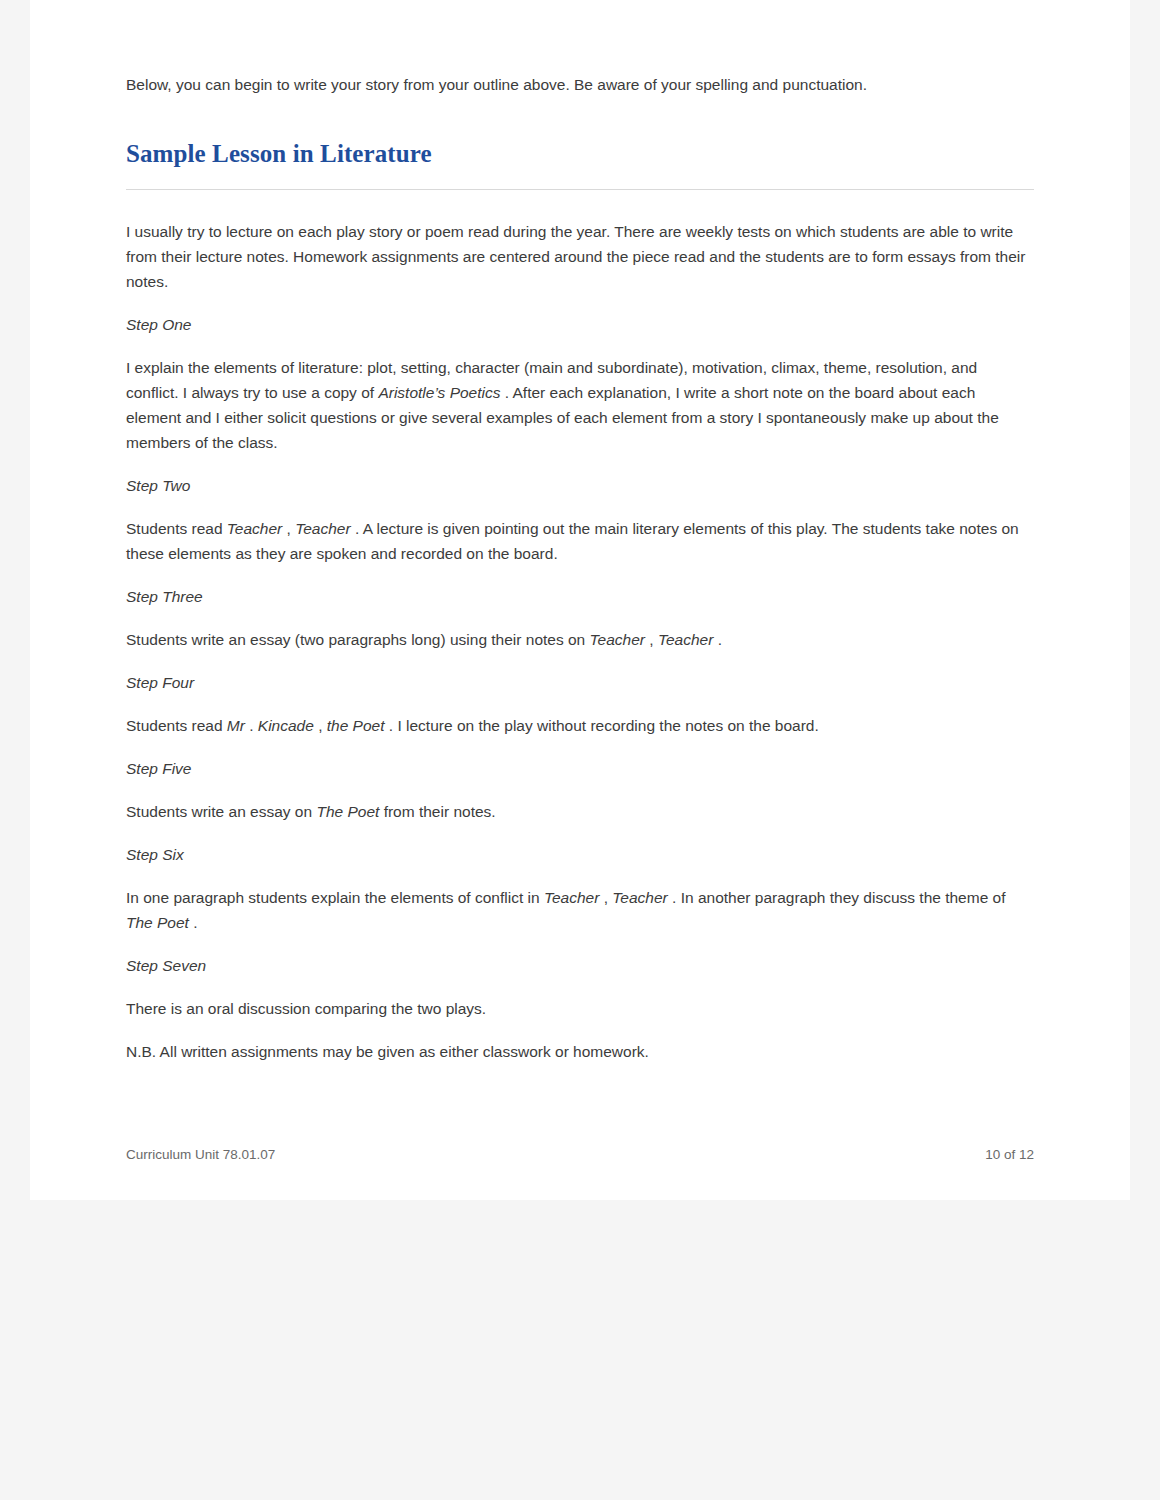Below, you can begin to write your story from your outline above. Be aware of your spelling and punctuation.
Sample Lesson in Literature
I usually try to lecture on each play story or poem read during the year. There are weekly tests on which students are able to write from their lecture notes. Homework assignments are centered around the piece read and the students are to form essays from their notes.
Step One
I explain the elements of literature: plot, setting, character (main and subordinate), motivation, climax, theme, resolution, and conflict. I always try to use a copy of Aristotle’s Poetics . After each explanation, I write a short note on the board about each element and I either solicit questions or give several examples of each element from a story I spontaneously make up about the members of the class.
Step Two
Students read Teacher , Teacher . A lecture is given pointing out the main literary elements of this play. The students take notes on these elements as they are spoken and recorded on the board.
Step Three
Students write an essay (two paragraphs long) using their notes on Teacher , Teacher .
Step Four
Students read Mr . Kincade , the Poet . I lecture on the play without recording the notes on the board.
Step Five
Students write an essay on The Poet from their notes.
Step Six
In one paragraph students explain the elements of conflict in Teacher , Teacher . In another paragraph they discuss the theme of The Poet .
Step Seven
There is an oral discussion comparing the two plays.
N.B. All written assignments may be given as either classwork or homework.
Curriculum Unit 78.01.07 10 of 12